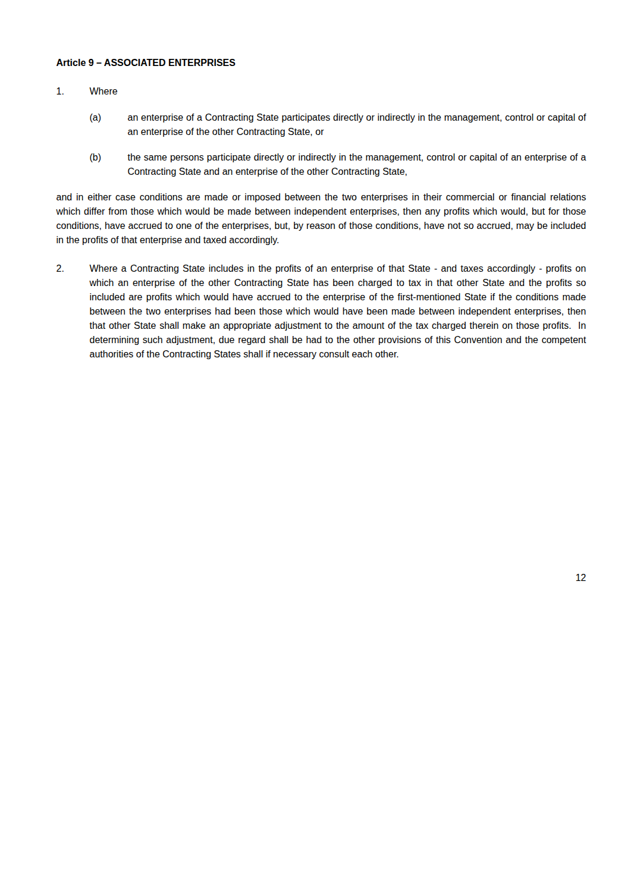Article 9 – ASSOCIATED ENTERPRISES
1.
Where
(a)
an enterprise of a Contracting State participates directly or indirectly in the management, control or capital of an enterprise of the other Contracting State, or
(b)
the same persons participate directly or indirectly in the management, control or capital of an enterprise of a Contracting State and an enterprise of the other Contracting State,
and in either case conditions are made or imposed between the two enterprises in their commercial or financial relations which differ from those which would be made between independent enterprises, then any profits which would, but for those conditions, have accrued to one of the enterprises, but, by reason of those conditions, have not so accrued, may be included in the profits of that enterprise and taxed accordingly.
2.
Where a Contracting State includes in the profits of an enterprise of that State - and taxes accordingly - profits on which an enterprise of the other Contracting State has been charged to tax in that other State and the profits so included are profits which would have accrued to the enterprise of the first-mentioned State if the conditions made between the two enterprises had been those which would have been made between independent enterprises, then that other State shall make an appropriate adjustment to the amount of the tax charged therein on those profits. In determining such adjustment, due regard shall be had to the other provisions of this Convention and the competent authorities of the Contracting States shall if necessary consult each other.
12